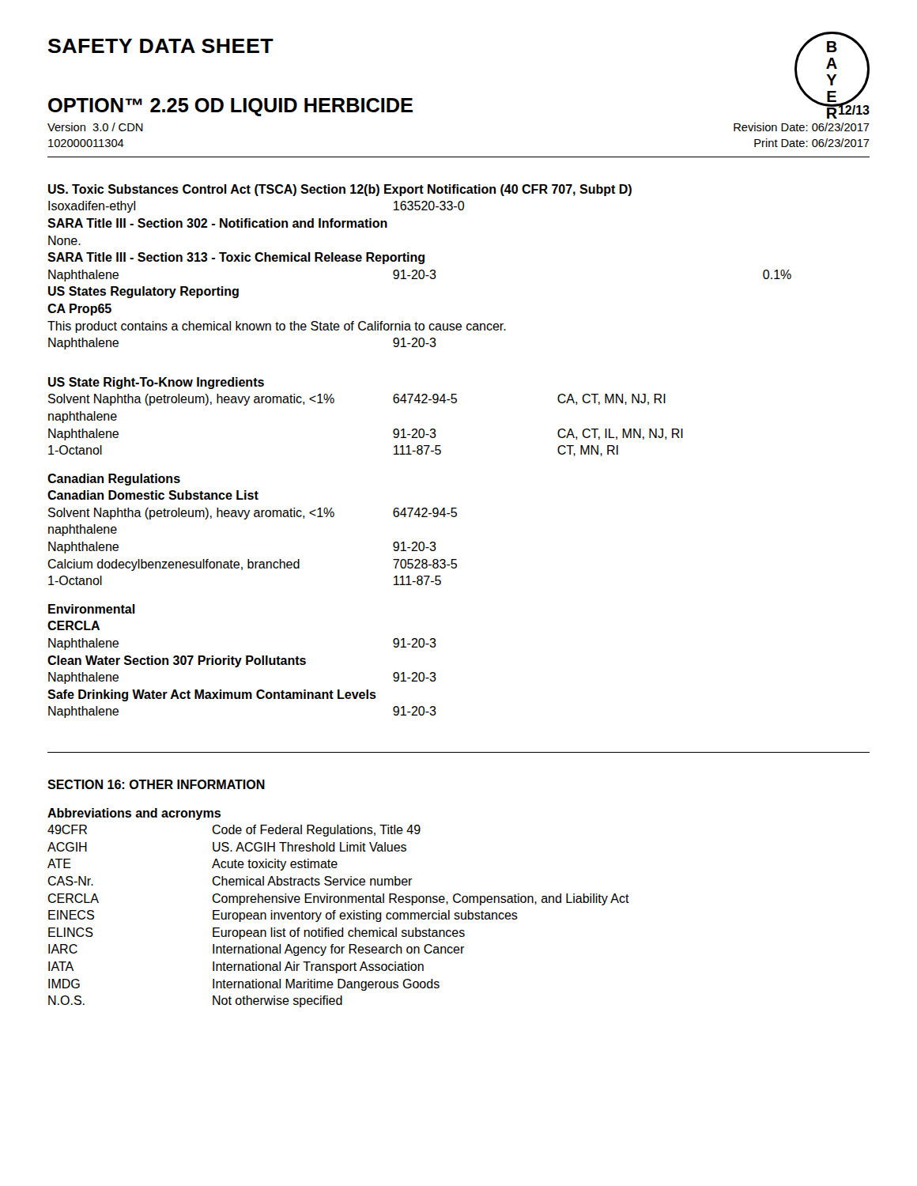B
A
Y
E
R
SAFETY DATA SHEET
OPTION™ 2.25 OD LIQUID HERBICIDE
12/13
Version 3.0 / CDN
102000011304
Revision Date: 06/23/2017
Print Date: 06/23/2017
US. Toxic Substances Control Act (TSCA) Section 12(b) Export Notification (40 CFR 707, Subpt D)
| Isoxadifen-ethyl | 163520-33-0 | | |
SARA Title III - Section 302 - Notification and Information
None.
SARA Title III - Section 313 - Toxic Chemical Release Reporting
| Naphthalene | 91-20-3 | | 0.1% |
US States Regulatory Reporting
CA Prop65
This product contains a chemical known to the State of California to cause cancer.
| Naphthalene | 91-20-3 | | |
US State Right-To-Know Ingredients
| Solvent Naphtha (petroleum), heavy aromatic, <1% naphthalene | 64742-94-5 | CA, CT, MN, NJ, RI | |
| Naphthalene | 91-20-3 | CA, CT, IL, MN, NJ, RI | |
| 1-Octanol | 111-87-5 | CT, MN, RI | |
Canadian Regulations
Canadian Domestic Substance List
| Solvent Naphtha (petroleum), heavy aromatic, <1% naphthalene | 64742-94-5 | | |
| Naphthalene | 91-20-3 | | |
| Calcium dodecylbenzenesulfonate, branched | 70528-83-5 | | |
| 1-Octanol | 111-87-5 | | |
Environmental
CERCLA
| Naphthalene | 91-20-3 | | |
Clean Water Section 307 Priority Pollutants
| Naphthalene | 91-20-3 | | |
Safe Drinking Water Act Maximum Contaminant Levels
| Naphthalene | 91-20-3 | | |
SECTION 16: OTHER INFORMATION
Abbreviations and acronyms
| 49CFR | Code of Federal Regulations, Title 49 |
| ACGIH | US. ACGIH Threshold Limit Values |
| ATE | Acute toxicity estimate |
| CAS-Nr. | Chemical Abstracts Service number |
| CERCLA | Comprehensive Environmental Response, Compensation, and Liability Act |
| EINECS | European inventory of existing commercial substances |
| ELINCS | European list of notified chemical substances |
| IARC | International Agency for Research on Cancer |
| IATA | International Air Transport Association |
| IMDG | International Maritime Dangerous Goods |
| N.O.S. | Not otherwise specified |